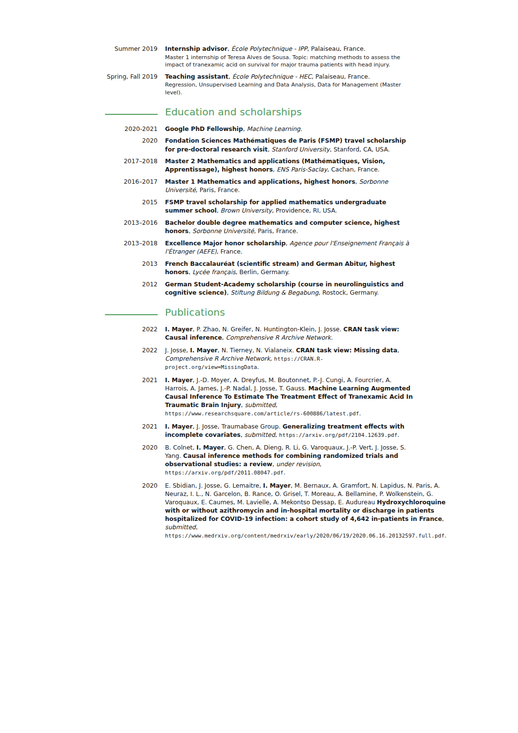Summer 2019
Internship advisor, École Polytechnique - IPP, Palaiseau, France.
Master 1 internship of Teresa Alves de Sousa. Topic: matching methods to assess the impact of tranexamic acid on survival for major trauma patients with head injury.
Spring, Fall 2019
Teaching assistant, École Polytechnique - HEC, Palaiseau, France.
Regression, Unsupervised Learning and Data Analysis, Data for Management (Master level).
Education and scholarships
2020-2021
Google PhD Fellowship, Machine Learning.
2020
Fondation Sciences Mathématiques de Paris (FSMP) travel scholarship for pre-doctoral research visit, Stanford University, Stanford, CA, USA.
2017–2018
Master 2 Mathematics and applications (Mathématiques, Vision, Apprentissage), highest honors, ENS Paris-Saclay, Cachan, France.
2016–2017
Master 1 Mathematics and applications, highest honors, Sorbonne Université, Paris, France.
2015
FSMP travel scholarship for applied mathematics undergraduate summer school, Brown University, Providence, RI, USA.
2013–2016
Bachelor double degree mathematics and computer science, highest honors, Sorbonne Université, Paris, France.
2013–2018
Excellence Major honor scholarship, Agence pour l'Enseignement Français à l'Étranger (AEFE), France.
2013
French Baccalauréat (scientific stream) and German Abitur, highest honors, Lycée français, Berlin, Germany.
2012
German Student-Academy scholarship (course in neurolinguistics and cognitive science), Stiftung Bildung & Begabung, Rostock, Germany.
Publications
2022
I. Mayer, P. Zhao, N. Greifer, N. Huntington-Klein, J. Josse. CRAN task view: Causal inference, Comprehensive R Archive Network.
2022
J. Josse, I. Mayer, N. Tierney, N. Vialaneix. CRAN task view: Missing data, Comprehensive R Archive Network, https://CRAN.R-project.org/view=MissingData.
2021
I. Mayer, J.-D. Moyer, A. Dreyfus, M. Boutonnet, P.-J. Cungi, A. Fourcrier, A. Harrois, A. James, J.-P. Nadal, J. Josse, T. Gauss. Machine Learning Augmented Causal Inference To Estimate The Treatment Effect of Tranexamic Acid In Traumatic Brain Injury, submitted, https://www.researchsquare.com/article/rs-600886/latest.pdf.
2021
I. Mayer, J. Josse, Traumabase Group. Generalizing treatment effects with incomplete covariates, submitted, https://arxiv.org/pdf/2104.12639.pdf.
2020
B. Colnet, I. Mayer, G. Chen, A. Dieng, R. Li, G. Varoquaux, J.-P. Vert, J. Josse, S. Yang. Causal inference methods for combining randomized trials and observational studies: a review, under revision, https://arxiv.org/pdf/2011.08047.pdf.
2020
E. Sbidian, J. Josse, G. Lemaitre, I. Mayer, M. Bernaux, A. Gramfort, N. Lapidus, N. Paris, A. Neuraz, I. L., N. Garcelon, B. Rance, O. Grisel, T. Moreau, A. Bellamine, P. Wolkenstein, G. Varoquaux, E. Caumes, M. Lavielle, A. Mekontso Dessap, E. Audureau Hydroxychloroquine with or without azithromycin and in-hospital mortality or discharge in patients hospitalized for COVID-19 infection: a cohort study of 4,642 in-patients in France, submitted, https://www.medrxiv.org/content/medrxiv/early/2020/06/19/2020.06.16.20132597.full.pdf.